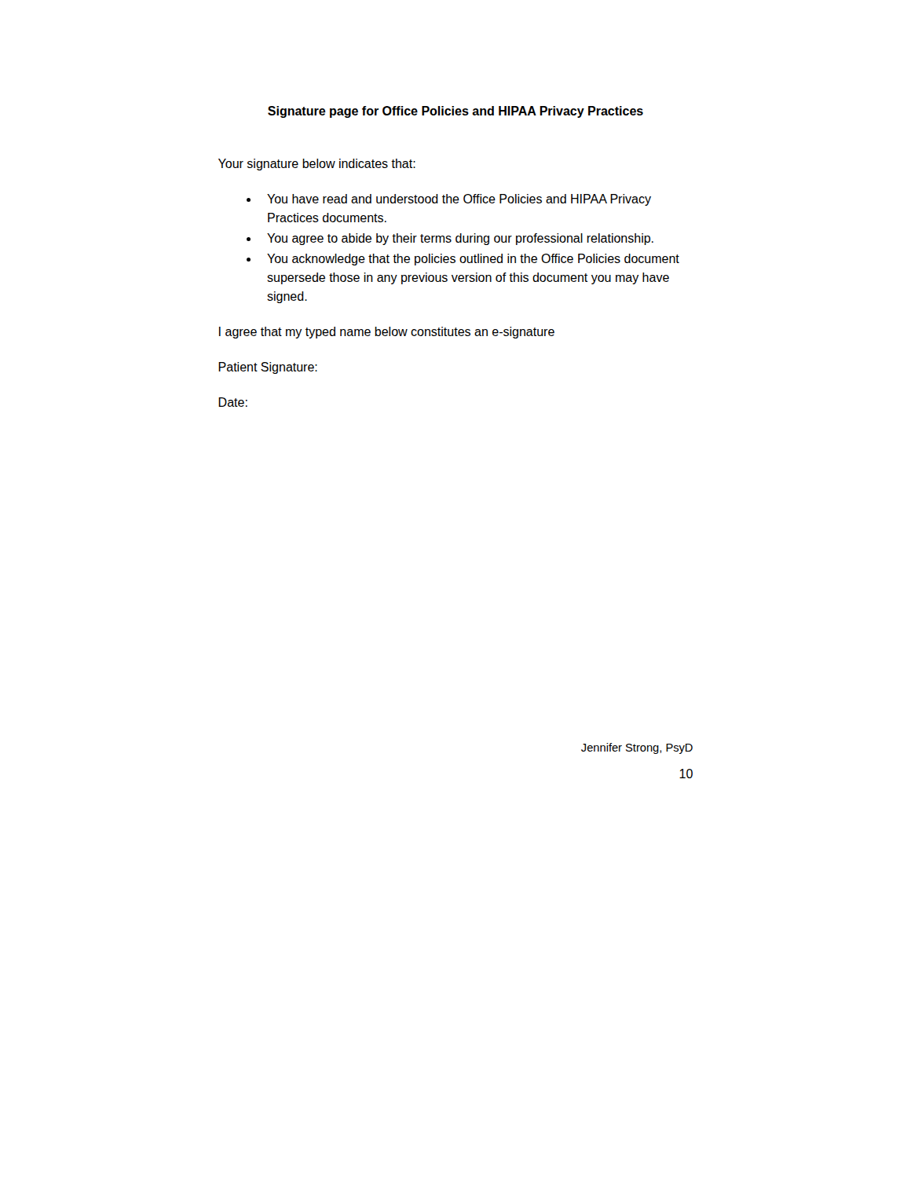Signature page for Office Policies and HIPAA Privacy Practices
Your signature below indicates that:
You have read and understood the Office Policies and HIPAA Privacy Practices documents.
You agree to abide by their terms during our professional relationship.
You acknowledge that the policies outlined in the Office Policies document supersede those in any previous version of this document you may have signed.
I agree that my typed name below constitutes an e-signature
Patient Signature:
Date:
Jennifer Strong, PsyD
10